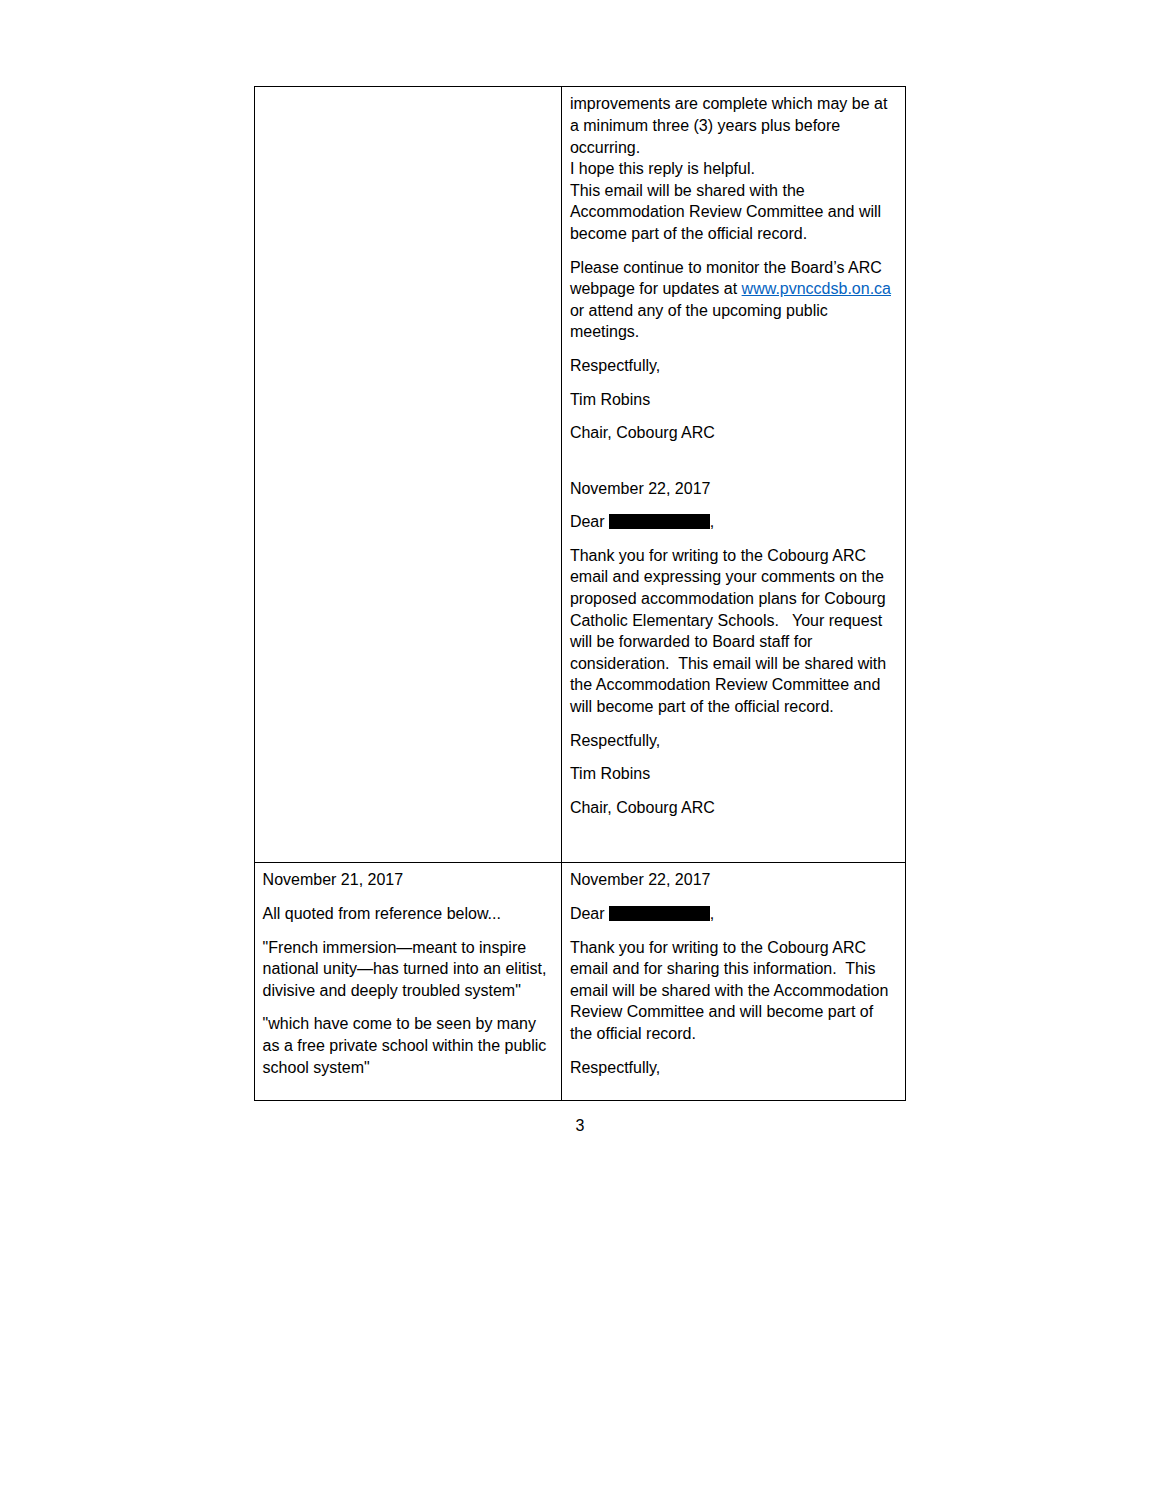| | improvements are complete which may be at a minimum three (3) years plus before occurring. I hope this reply is helpful. This email will be shared with the Accommodation Review Committee and will become part of the official record. Please continue to monitor the Board’s ARC webpage for updates at www.pvnccdsb.on.ca or attend any of the upcoming public meetings. Respectfully, Tim Robins Chair, Cobourg ARC November 22, 2017 Dear , Thank you for writing to the Cobourg ARC email and expressing your comments on the proposed accommodation plans for Cobourg Catholic Elementary Schools. Your request will be forwarded to Board staff for consideration. This email will be shared with the Accommodation Review Committee and will become part of the official record. Respectfully, Tim Robins Chair, Cobourg ARC |
| November 21, 2017 All quoted from reference below... "French immersion—meant to inspire national unity—has turned into an elitist, divisive and deeply troubled system" "which have come to be seen by many as a free private school within the public school system" | November 22, 2017 Dear , Thank you for writing to the Cobourg ARC email and for sharing this information. This email will be shared with the Accommodation Review Committee and will become part of the official record. Respectfully, |
3